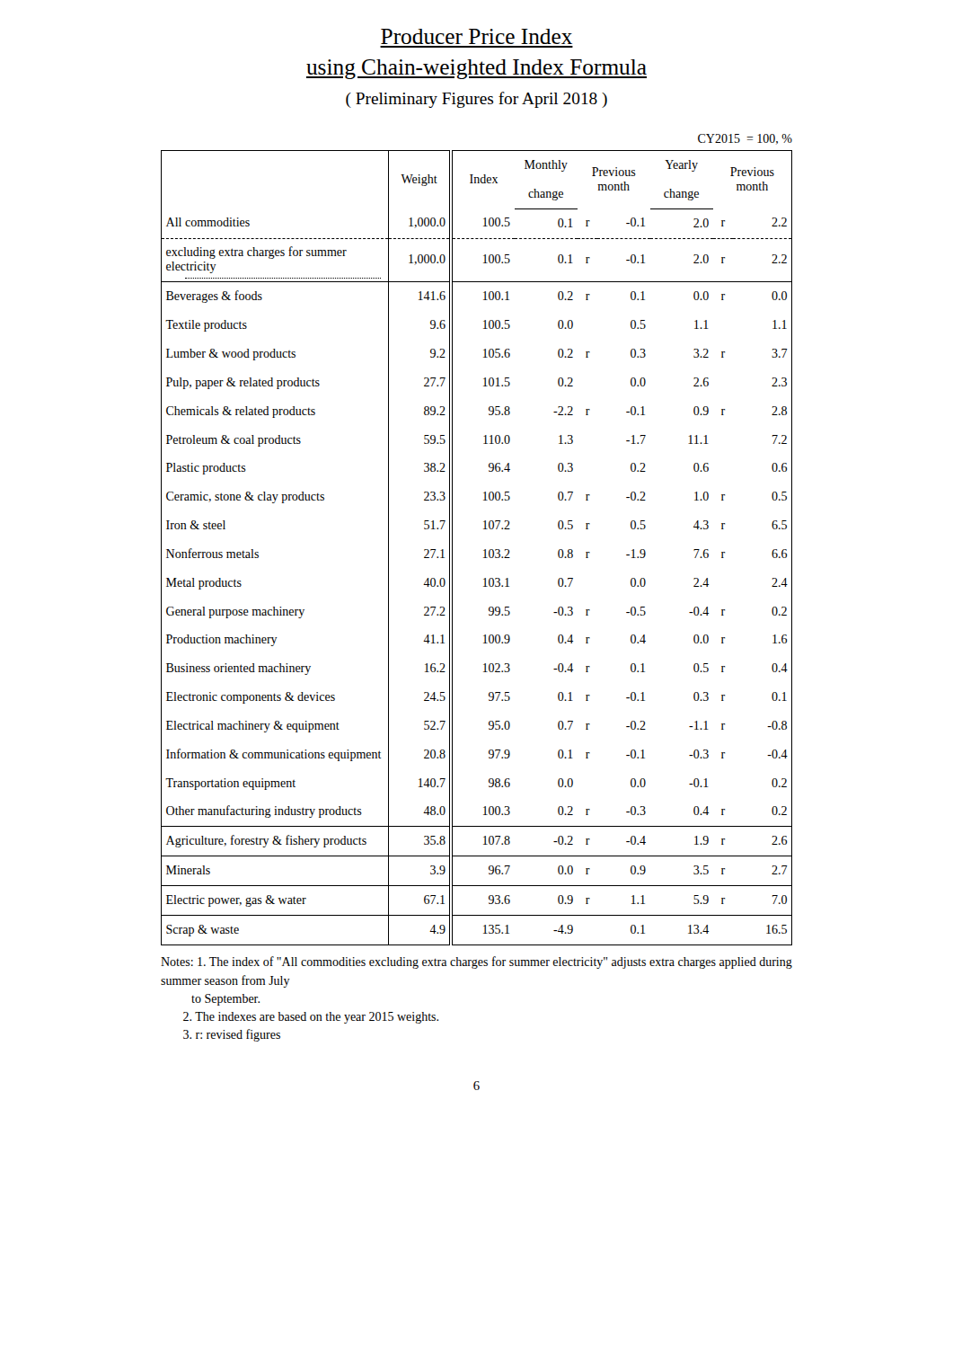Producer Price Index
using Chain-weighted Index Formula
( Preliminary Figures for April 2018 )
CY2015 = 100, %
| | Weight | Index | Monthly | Previous month | Yearly | Previous month |
| --- | --- | --- | --- | --- | --- | --- |
| change | change |
| All commodities | 1,000.0 | 100.5 | 0.1 | r | -0.1 | 2.0 | r | 2.2 |
| excluding extra charges for summer electricity | 1,000.0 | 100.5 | 0.1 | r | -0.1 | 2.0 | r | 2.2 |
| Beverages & foods | 141.6 | 100.1 | 0.2 | r | 0.1 | 0.0 | r | 0.0 |
| Textile products | 9.6 | 100.5 | 0.0 | | 0.5 | 1.1 | | 1.1 |
| Lumber & wood products | 9.2 | 105.6 | 0.2 | r | 0.3 | 3.2 | r | 3.7 |
| Pulp, paper & related products | 27.7 | 101.5 | 0.2 | | 0.0 | 2.6 | | 2.3 |
| Chemicals & related products | 89.2 | 95.8 | -2.2 | r | -0.1 | 0.9 | r | 2.8 |
| Petroleum & coal products | 59.5 | 110.0 | 1.3 | | -1.7 | 11.1 | | 7.2 |
| Plastic products | 38.2 | 96.4 | 0.3 | | 0.2 | 0.6 | | 0.6 |
| Ceramic, stone & clay products | 23.3 | 100.5 | 0.7 | r | -0.2 | 1.0 | r | 0.5 |
| Iron & steel | 51.7 | 107.2 | 0.5 | r | 0.5 | 4.3 | r | 6.5 |
| Nonferrous metals | 27.1 | 103.2 | 0.8 | r | -1.9 | 7.6 | r | 6.6 |
| Metal products | 40.0 | 103.1 | 0.7 | | 0.0 | 2.4 | | 2.4 |
| General purpose machinery | 27.2 | 99.5 | -0.3 | r | -0.5 | -0.4 | r | 0.2 |
| Production machinery | 41.1 | 100.9 | 0.4 | r | 0.4 | 0.0 | r | 1.6 |
| Business oriented machinery | 16.2 | 102.3 | -0.4 | r | 0.1 | 0.5 | r | 0.4 |
| Electronic components & devices | 24.5 | 97.5 | 0.1 | r | -0.1 | 0.3 | r | 0.1 |
| Electrical machinery & equipment | 52.7 | 95.0 | 0.7 | r | -0.2 | -1.1 | r | -0.8 |
| Information & communications equipment | 20.8 | 97.9 | 0.1 | r | -0.1 | -0.3 | r | -0.4 |
| Transportation equipment | 140.7 | 98.6 | 0.0 | | 0.0 | -0.1 | | 0.2 |
| Other manufacturing industry products | 48.0 | 100.3 | 0.2 | r | -0.3 | 0.4 | r | 0.2 |
| Agriculture, forestry & fishery products | 35.8 | 107.8 | -0.2 | r | -0.4 | 1.9 | r | 2.6 |
| Minerals | 3.9 | 96.7 | 0.0 | r | 0.9 | 3.5 | r | 2.7 |
| Electric power, gas & water | 67.1 | 93.6 | 0.9 | r | 1.1 | 5.9 | r | 7.0 |
| Scrap & waste | 4.9 | 135.1 | -4.9 | | 0.1 | 13.4 | | 16.5 |
Notes: 1. The index of "All commodities excluding extra charges for summer electricity" adjusts extra charges applied during summer season from July
to September.
2. The indexes are based on the year 2015 weights.
3. r: revised figures
6